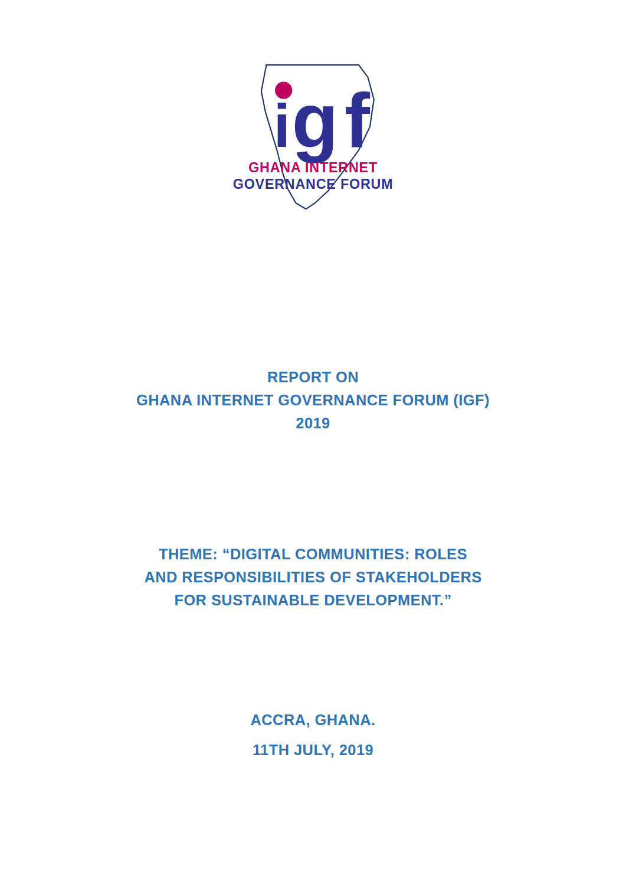i g f GHANA INTERNET GOVERNANCE FORUM
Report on
Ghana Internet Governance Forum (IGF) 2019
Theme: “Digital Communities: Roles and Responsibilities of Stakeholders for Sustainable Development.”
Accra, Ghana.
11th July, 2019